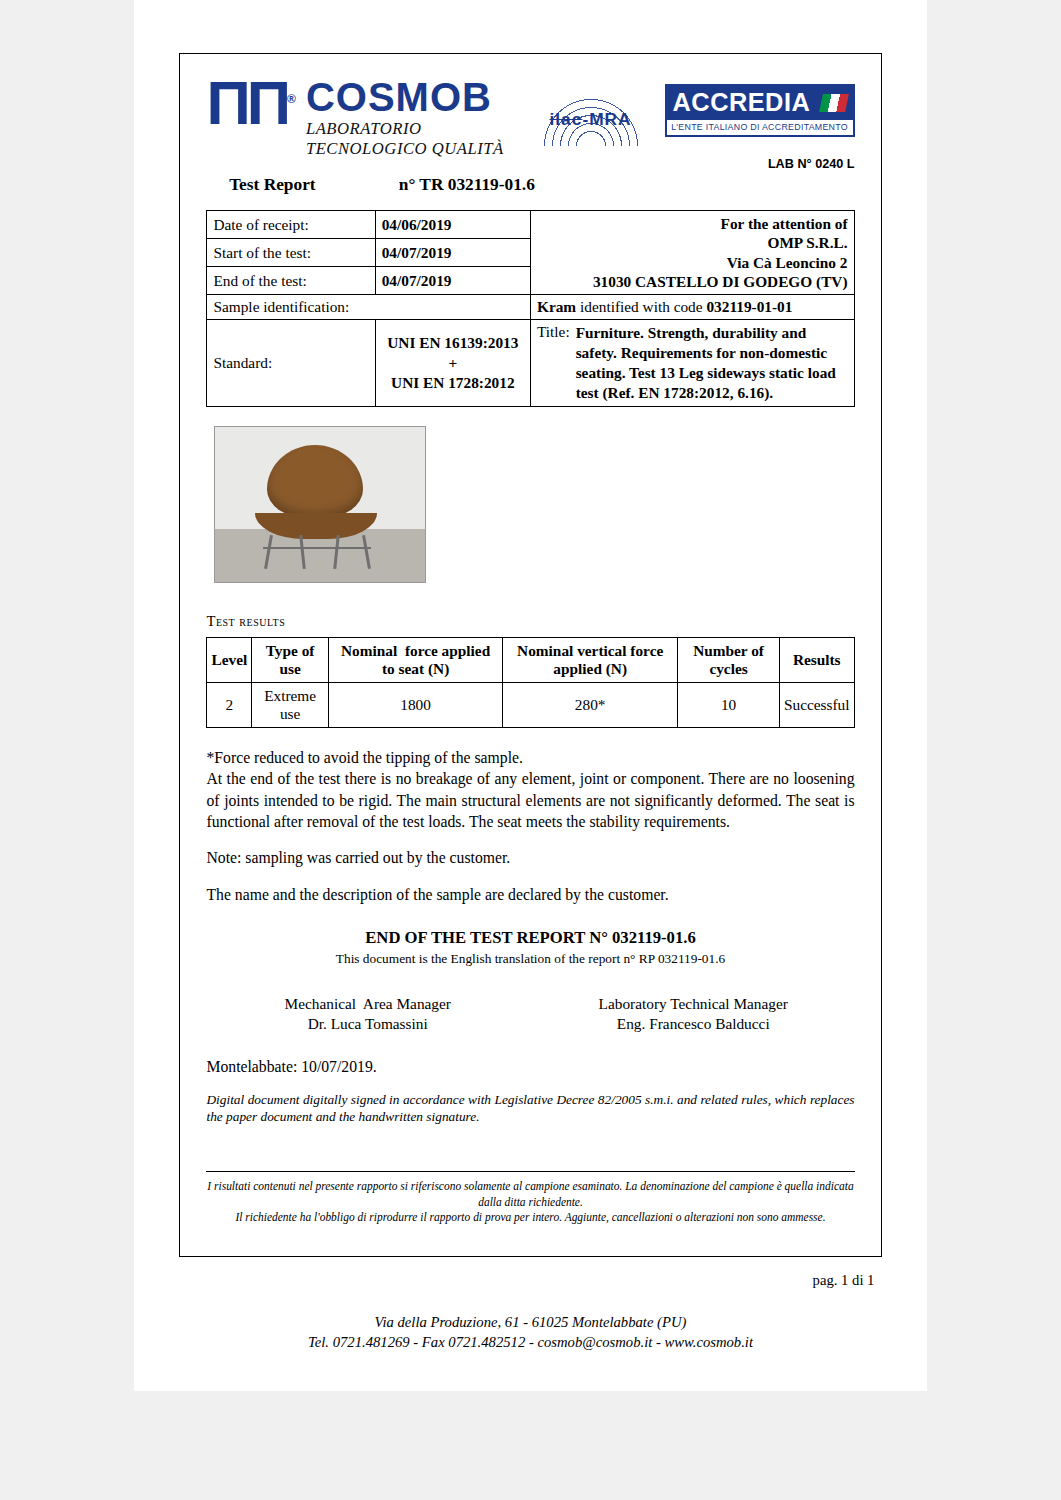ΠΠ®
COSMOB
LABORATORIO TECNOLOGICO QUALITÀ
ilac-MRA
ACCREDIA
L'ENTE ITALIANO DI ACCREDITAMENTO
LAB N° 0240 L
Test Report n° TR 032119-01.6
| Date of receipt: | 04/06/2019 | For the attention of OMP S.R.L. Via Cà Leoncino 2 31030 CASTELLO DI GODEGO (TV) |
| Start of the test: | 04/07/2019 |
| End of the test: | 04/07/2019 |
| Sample identification: | Kram identified with code 032119-01-01 |
| Standard: | UNI EN 16139:2013 + UNI EN 1728:2012 | / Title: / Furniture. Strength, durability and safety. Requirements for non-domestic seating. Test 13 Leg sideways static load test (Ref. EN 1728:2012, 6.16). / |
Test results
| Level | Type of use | Nominal force applied to seat (N) | Nominal vertical force applied (N) | Number of cycles | Results |
| --- | --- | --- | --- | --- | --- |
| 2 | Extreme use | 1800 | 280* | 10 | Successful |
*Force reduced to avoid the tipping of the sample.
At the end of the test there is no breakage of any element, joint or component. There are no loosening of joints intended to be rigid. The main structural elements are not significantly deformed. The seat is functional after removal of the test loads. The seat meets the stability requirements.
Note: sampling was carried out by the customer.
The name and the description of the sample are declared by the customer.
END OF THE TEST REPORT N° 032119-01.6
This document is the English translation of the report n° RP 032119-01.6
Mechanical Area Manager
Dr. Luca Tomassini
Laboratory Technical Manager
Eng. Francesco Balducci
Montelabbate: 10/07/2019.
Digital document digitally signed in accordance with Legislative Decree 82/2005 s.m.i. and related rules, which replaces the paper document and the handwritten signature.
I risultati contenuti nel presente rapporto si riferiscono solamente al campione esaminato. La denominazione del campione è quella indicata dalla ditta richiedente.
Il richiedente ha l'obbligo di riprodurre il rapporto di prova per intero. Aggiunte, cancellazioni o alterazioni non sono ammesse.
pag. 1 di 1
Via della Produzione, 61 - 61025 Montelabbate (PU)
Tel. 0721.481269 - Fax 0721.482512 - cosmob@cosmob.it - www.cosmob.it